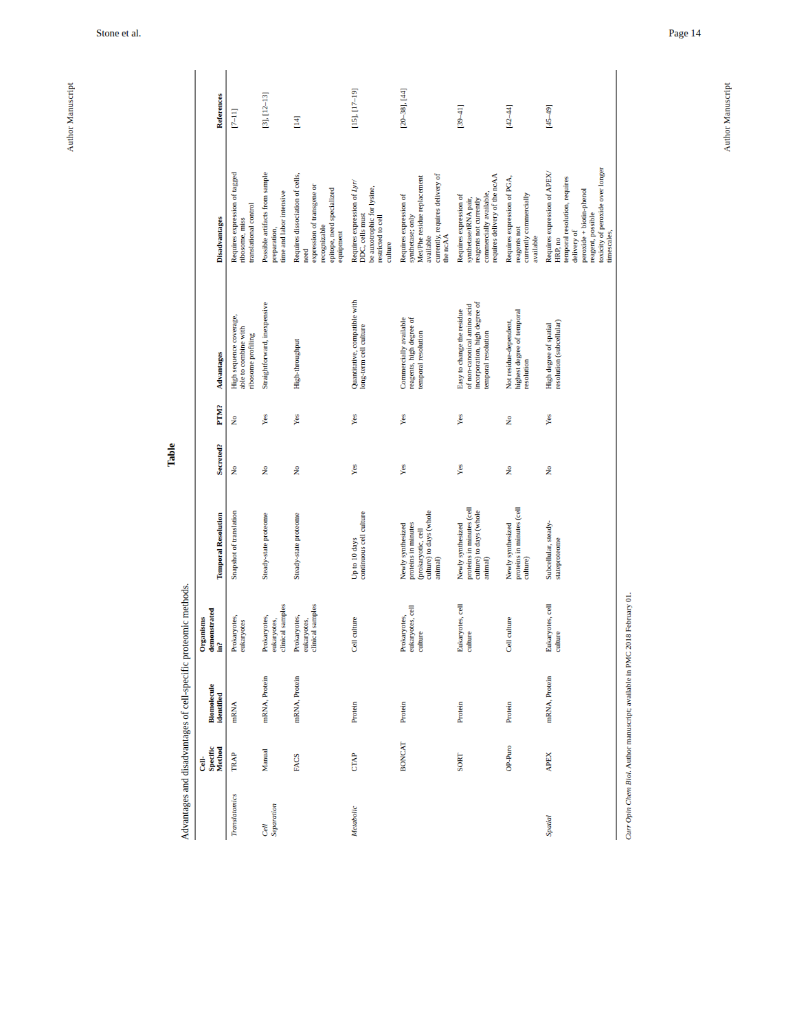Author Manuscript
Author Manuscript
Stone et al. Page 14
Table
Advantages and disadvantages of cell-specific proteomic methods.
| | Cell- Specific Method | Biomolecule identified | Organisms demonstrated in? | Temporal Resolution | Secreted? | PTM? | Advantages | Disadvantages | References |
| --- | --- | --- | --- | --- | --- | --- | --- | --- | --- |
| Translatomics | TRAP | mRNA | Prokaryotes, eukaryotes | Snapshot of translation | No | No | High sequence coverage, able to combine with ribosome profiling | Requires expression of tagged ribosome, miss translational control | [7–11] |
| Cell Separation | Manual | mRNA, Protein | Prokaryotes, eukaryotes, clinical samples | Steady-state proteome | No | Yes | Straightforward, inexpensive | Possible artifacts from sample preparation, time and labor intensive | [3], [12–13] |
| | FACS | mRNA, Protein | Prokaryotes, eukaryotes, clinical samples | Steady-state proteome | No | Yes | High-throughput | Requires dissociation of cells, need expression of transgene or recognizable epitope, need specialized equipment | [14] |
| Metabolic | CTAP | Protein | Cell culture | Up to 10 days continuous cell culture | Yes | Yes | Quantitative, compatible with long-term cell culture | Requires expression of Lyr/ DDC, cells must be auxotrophic for lysine, restricted to cell culture | [15], [17–19] |
| | BONCAT | Protein | Prokaryotes, eukaryotes, cell culture | Newly synthesized proteins in minutes (prokaryotic, cell culture) to days (whole animal) | Yes | Yes | Commercially available reagents, high degree of temporal resolution | Requires expression of synthetase; only Met/Phe residue replacement available currently, requires delivery of the ncAA | [20–38], [44] |
| | SORT | Protein | Eukaryotes, cell culture | Newly synthesized proteins in minutes (cell culture) to days (whole animal) | Yes | Yes | Easy to change the residue of non-canonical amino acid incorporation, high degree of temporal resolution | Requires expression of synthetase/tRNA pair, reagents not currently commercially available, requires delivery of the ncAA | [39–41] |
| | OP-Puro | Protein | Cell culture | Newly synthesized proteins in minutes (cell culture) | No | No | Not residue-dependent, highest degree of temporal resolution | Requires expression of PGA, reagents not currently commercially available | [42–44] |
| Spatial | APEX | mRNA, Protein | Eukaryotes, cell culture | Subcellular, steady- stateproteome | No | Yes | High degree of spatial resolution (subcellular) | Requires expression of APEX/ HRP, no temporal resolution, requires delivery of peroxide + biotin-phenol reagent, possible toxicity of peroxide over longer timescales, | [45–49] |
Curr Opin Chem Biol. Author manuscript; available in PMC 2018 February 01.